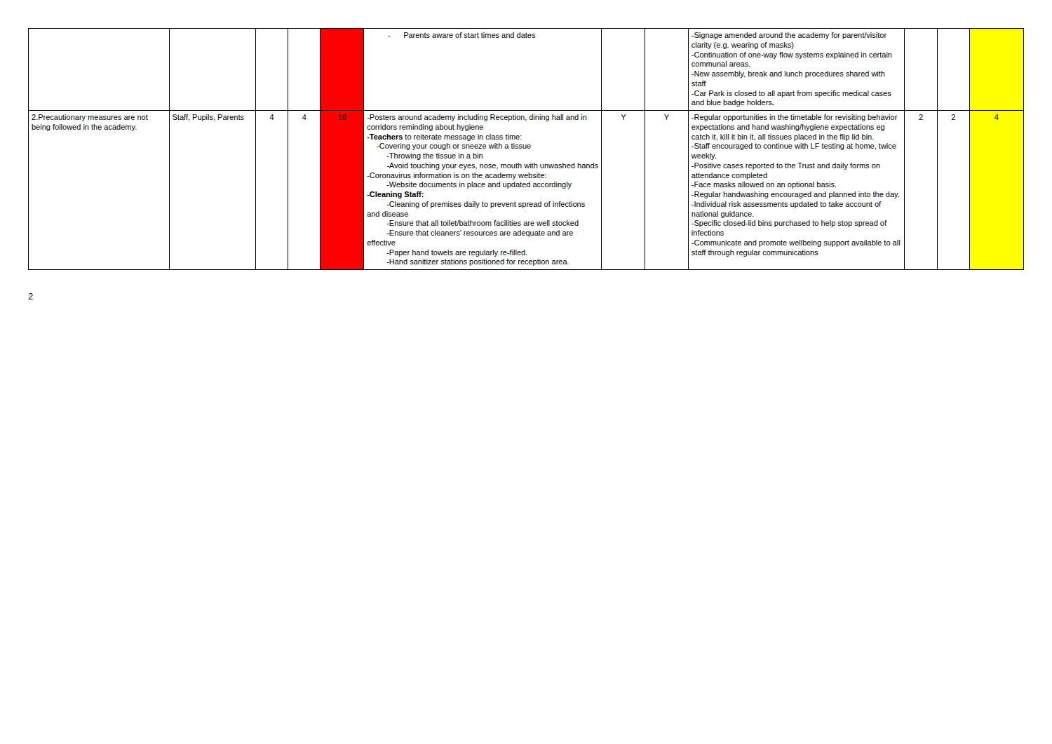| | | | | | - Parents aware of start times and dates | | | -Signage amended around the academy for parent/visitor clarity (e.g. wearing of masks) -Continuation of one-way flow systems explained in certain communal areas. -New assembly, break and lunch procedures shared with staff -Car Park is closed to all apart from specific medical cases and blue badge holders . | | | |
| 2.Precautionary measures are not being followed in the academy. | Staff, Pupils, Parents | 4 | 4 | 16 | -Posters around academy including Reception, dining hall and in corridors reminding about hygiene -Teachers to reiterate message in class time: -Covering your cough or sneeze with a tissue -Throwing the tissue in a bin -Avoid touching your eyes, nose, mouth with unwashed hands -Coronavirus information is on the academy website: -Website documents in place and updated accordingly -Cleaning Staff: -Cleaning of premises daily to prevent spread of infections and disease -Ensure that all toilet/bathroom facilities are well stocked -Ensure that cleaners' resources are adequate and are effective -Paper hand towels are regularly re-filled. -Hand sanitizer stations positioned for reception area. | Y | Y | -Regular opportunities in the timetable for revisiting behavior expectations and hand washing/hygiene expectations eg catch it, kill it bin it, all tissues placed in the flip lid bin. -Staff encouraged to continue with LF testing at home, twice weekly. -Positive cases reported to the Trust and daily forms on attendance completed -Face masks allowed on an optional basis. -Regular handwashing encouraged and planned into the day. -Individual risk assessments updated to take account of national guidance. -Specific closed-lid bins purchased to help stop spread of infections -Communicate and promote wellbeing support available to all staff through regular communications | 2 | 2 | 4 |
2